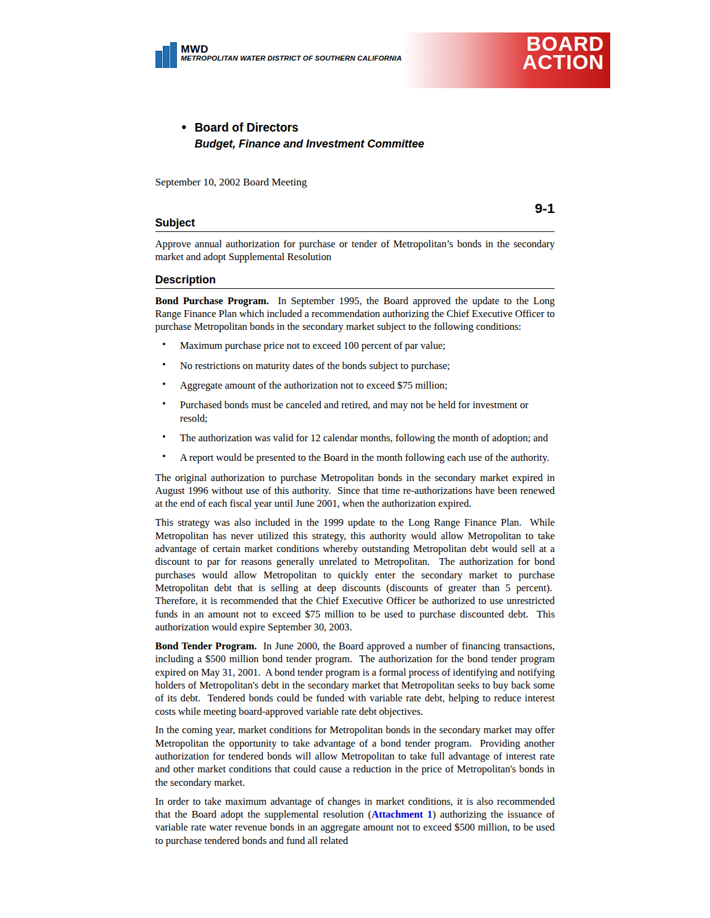MWD
METROPOLITAN WATER DISTRICT OF SOUTHERN CALIFORNIA
BOARD ACTION
Board of Directors
Budget, Finance and Investment Committee
September 10, 2002 Board Meeting
9-1
Subject
Approve annual authorization for purchase or tender of Metropolitan’s bonds in the secondary market and adopt Supplemental Resolution
Description
Bond Purchase Program. In September 1995, the Board approved the update to the Long Range Finance Plan which included a recommendation authorizing the Chief Executive Officer to purchase Metropolitan bonds in the secondary market subject to the following conditions:
Maximum purchase price not to exceed 100 percent of par value;
No restrictions on maturity dates of the bonds subject to purchase;
Aggregate amount of the authorization not to exceed $75 million;
Purchased bonds must be canceled and retired, and may not be held for investment or resold;
The authorization was valid for 12 calendar months, following the month of adoption; and
A report would be presented to the Board in the month following each use of the authority.
The original authorization to purchase Metropolitan bonds in the secondary market expired in August 1996 without use of this authority. Since that time re-authorizations have been renewed at the end of each fiscal year until June 2001, when the authorization expired.
This strategy was also included in the 1999 update to the Long Range Finance Plan. While Metropolitan has never utilized this strategy, this authority would allow Metropolitan to take advantage of certain market conditions whereby outstanding Metropolitan debt would sell at a discount to par for reasons generally unrelated to Metropolitan. The authorization for bond purchases would allow Metropolitan to quickly enter the secondary market to purchase Metropolitan debt that is selling at deep discounts (discounts of greater than 5 percent). Therefore, it is recommended that the Chief Executive Officer be authorized to use unrestricted funds in an amount not to exceed $75 million to be used to purchase discounted debt. This authorization would expire September 30, 2003.
Bond Tender Program. In June 2000, the Board approved a number of financing transactions, including a $500 million bond tender program. The authorization for the bond tender program expired on May 31, 2001. A bond tender program is a formal process of identifying and notifying holders of Metropolitan's debt in the secondary market that Metropolitan seeks to buy back some of its debt. Tendered bonds could be funded with variable rate debt, helping to reduce interest costs while meeting board-approved variable rate debt objectives.
In the coming year, market conditions for Metropolitan bonds in the secondary market may offer Metropolitan the opportunity to take advantage of a bond tender program. Providing another authorization for tendered bonds will allow Metropolitan to take full advantage of interest rate and other market conditions that could cause a reduction in the price of Metropolitan's bonds in the secondary market.
In order to take maximum advantage of changes in market conditions, it is also recommended that the Board adopt the supplemental resolution (Attachment 1) authorizing the issuance of variable rate water revenue bonds in an aggregate amount not to exceed $500 million, to be used to purchase tendered bonds and fund all related